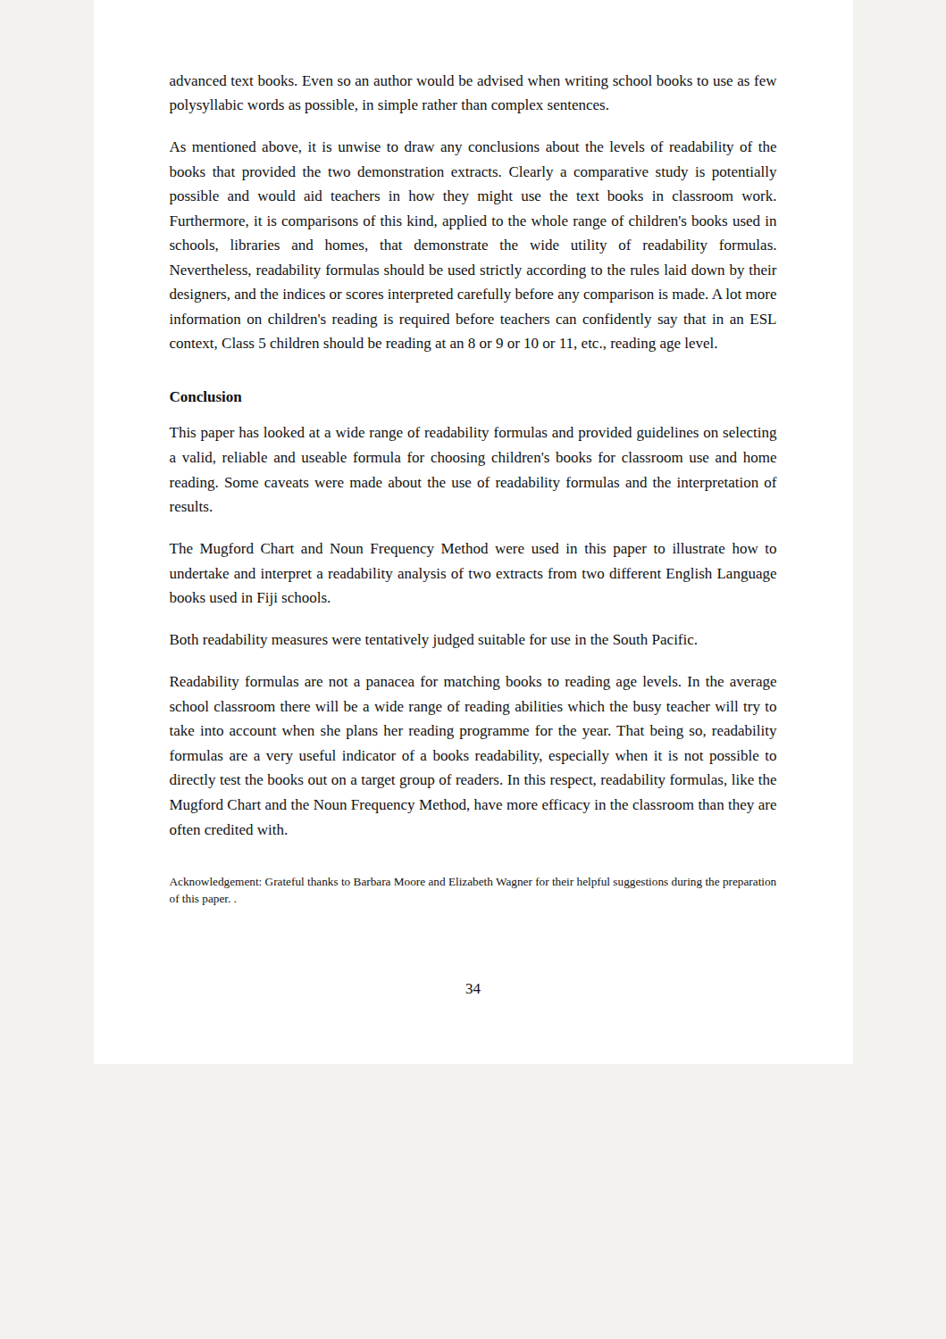advanced text books. Even so an author would be advised when writing school books to use as few polysyllabic words as possible, in simple rather than complex sentences.
As mentioned above, it is unwise to draw any conclusions about the levels of readability of the books that provided the two demonstration extracts. Clearly a comparative study is potentially possible and would aid teachers in how they might use the text books in classroom work. Furthermore, it is comparisons of this kind, applied to the whole range of children's books used in schools, libraries and homes, that demonstrate the wide utility of readability formulas. Nevertheless, readability formulas should be used strictly according to the rules laid down by their designers, and the indices or scores interpreted carefully before any comparison is made. A lot more information on children's reading is required before teachers can confidently say that in an ESL context, Class 5 children should be reading at an 8 or 9 or 10 or 11, etc., reading age level.
Conclusion
This paper has looked at a wide range of readability formulas and provided guidelines on selecting a valid, reliable and useable formula for choosing children's books for classroom use and home reading. Some caveats were made about the use of readability formulas and the interpretation of results.
The Mugford Chart and Noun Frequency Method were used in this paper to illustrate how to undertake and interpret a readability analysis of two extracts from two different English Language books used in Fiji schools.
Both readability measures were tentatively judged suitable for use in the South Pacific.
Readability formulas are not a panacea for matching books to reading age levels. In the average school classroom there will be a wide range of reading abilities which the busy teacher will try to take into account when she plans her reading programme for the year. That being so, readability formulas are a very useful indicator of a books readability, especially when it is not possible to directly test the books out on a target group of readers. In this respect, readability formulas, like the Mugford Chart and the Noun Frequency Method, have more efficacy in the classroom than they are often credited with.
Acknowledgement: Grateful thanks to Barbara Moore and Elizabeth Wagner for their helpful suggestions during the preparation of this paper. .
34